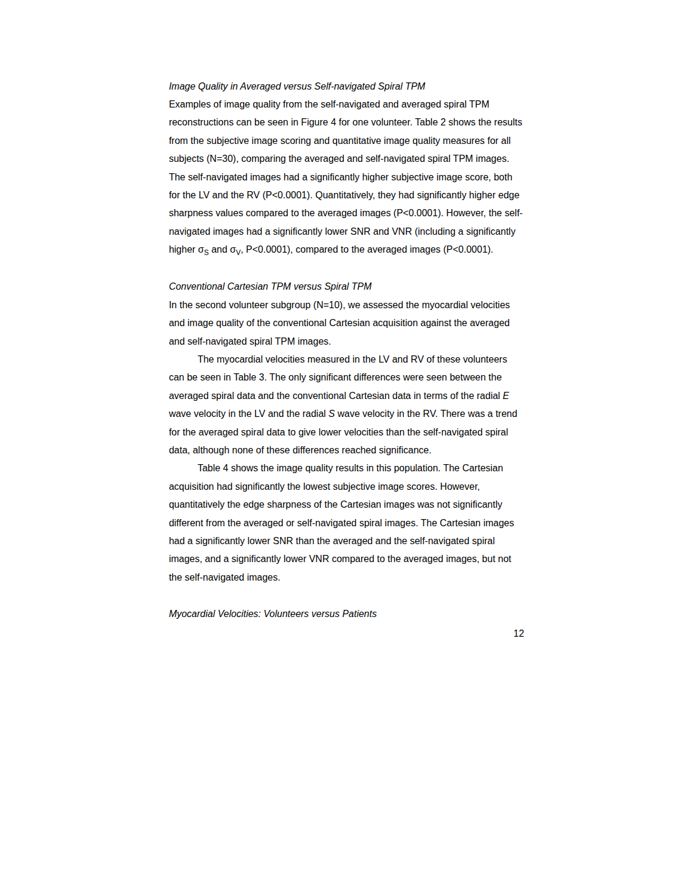Image Quality in Averaged versus Self-navigated Spiral TPM
Examples of image quality from the self-navigated and averaged spiral TPM reconstructions can be seen in Figure 4 for one volunteer. Table 2 shows the results from the subjective image scoring and quantitative image quality measures for all subjects (N=30), comparing the averaged and self-navigated spiral TPM images. The self-navigated images had a significantly higher subjective image score, both for the LV and the RV (P<0.0001). Quantitatively, they had significantly higher edge sharpness values compared to the averaged images (P<0.0001). However, the self-navigated images had a significantly lower SNR and VNR (including a significantly higher σS and σV, P<0.0001), compared to the averaged images (P<0.0001).
Conventional Cartesian TPM versus Spiral TPM
In the second volunteer subgroup (N=10), we assessed the myocardial velocities and image quality of the conventional Cartesian acquisition against the averaged and self-navigated spiral TPM images.
The myocardial velocities measured in the LV and RV of these volunteers can be seen in Table 3. The only significant differences were seen between the averaged spiral data and the conventional Cartesian data in terms of the radial E wave velocity in the LV and the radial S wave velocity in the RV. There was a trend for the averaged spiral data to give lower velocities than the self-navigated spiral data, although none of these differences reached significance.
Table 4 shows the image quality results in this population. The Cartesian acquisition had significantly the lowest subjective image scores. However, quantitatively the edge sharpness of the Cartesian images was not significantly different from the averaged or self-navigated spiral images. The Cartesian images had a significantly lower SNR than the averaged and the self-navigated spiral images, and a significantly lower VNR compared to the averaged images, but not the self-navigated images.
Myocardial Velocities: Volunteers versus Patients
12